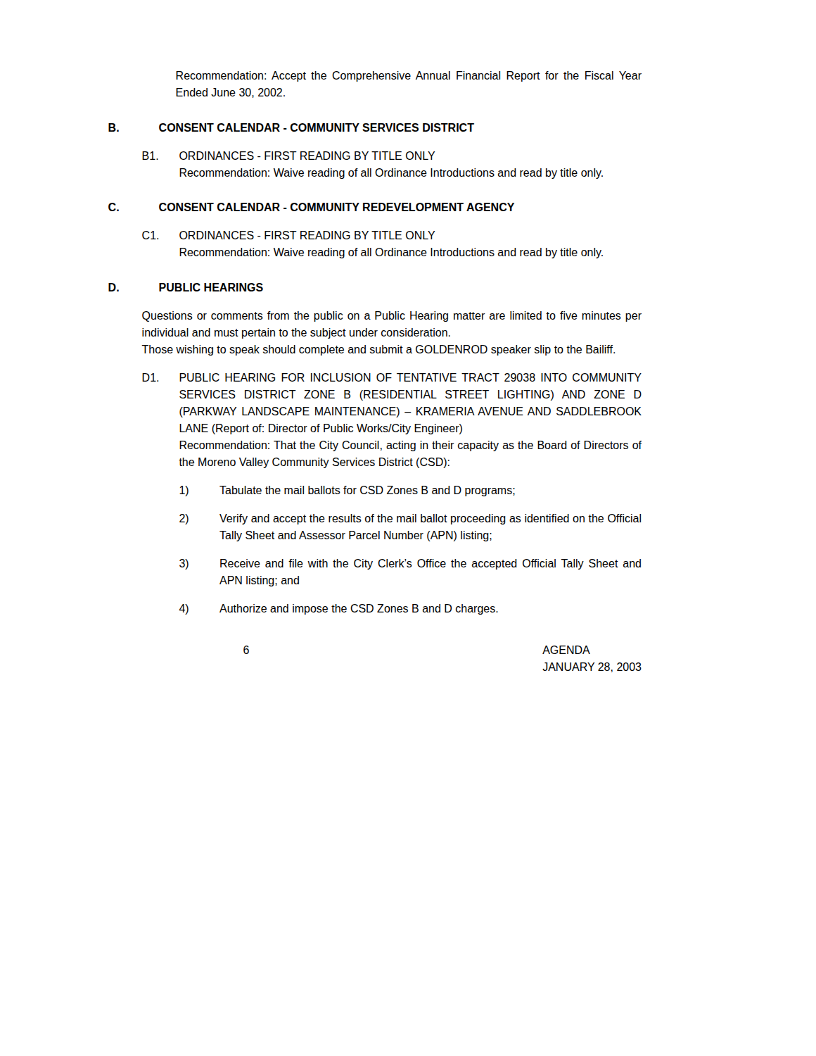Recommendation: Accept the Comprehensive Annual Financial Report for the Fiscal Year Ended June 30, 2002.
B.
CONSENT CALENDAR - COMMUNITY SERVICES DISTRICT
B1.
ORDINANCES - FIRST READING BY TITLE ONLY
Recommendation: Waive reading of all Ordinance Introductions and read by title only.
C.
CONSENT CALENDAR - COMMUNITY REDEVELOPMENT AGENCY
C1.
ORDINANCES - FIRST READING BY TITLE ONLY
Recommendation: Waive reading of all Ordinance Introductions and read by title only.
D.
PUBLIC HEARINGS
Questions or comments from the public on a Public Hearing matter are limited to five minutes per individual and must pertain to the subject under consideration.
Those wishing to speak should complete and submit a GOLDENROD speaker slip to the Bailiff.
D1.
PUBLIC HEARING FOR INCLUSION OF TENTATIVE TRACT 29038 INTO COMMUNITY SERVICES DISTRICT ZONE B (RESIDENTIAL STREET LIGHTING) AND ZONE D (PARKWAY LANDSCAPE MAINTENANCE) – KRAMERIA AVENUE AND SADDLEBROOK LANE (Report of: Director of Public Works/City Engineer)
Recommendation: That the City Council, acting in their capacity as the Board of Directors of the Moreno Valley Community Services District (CSD):
1)
Tabulate the mail ballots for CSD Zones B and D programs;
2)
Verify and accept the results of the mail ballot proceeding as identified on the Official Tally Sheet and Assessor Parcel Number (APN) listing;
3)
Receive and file with the City Clerk’s Office the accepted Official Tally Sheet and APN listing; and
4)
Authorize and impose the CSD Zones B and D charges.
6
AGENDA
JANUARY 28, 2003